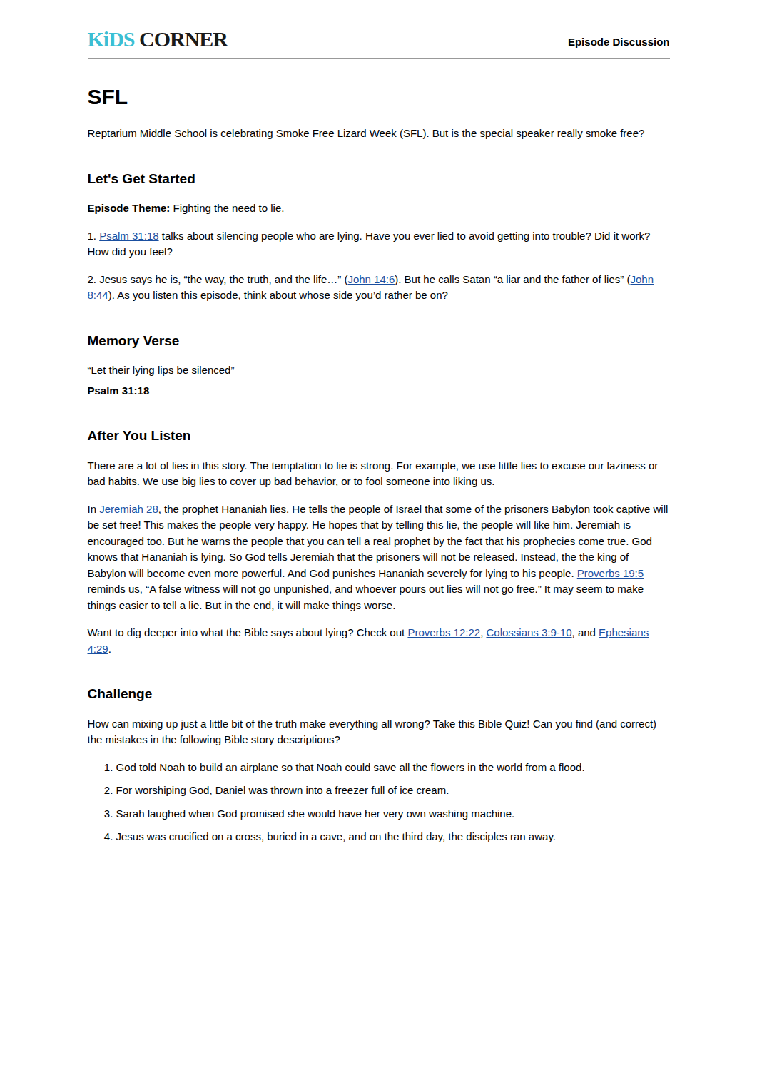KiDS CORNER
Episode Discussion
SFL
Reptarium Middle School is celebrating Smoke Free Lizard Week (SFL). But is the special speaker really smoke free?
Let's Get Started
Episode Theme: Fighting the need to lie.
1. Psalm 31:18 talks about silencing people who are lying. Have you ever lied to avoid getting into trouble? Did it work? How did you feel?
2. Jesus says he is, “the way, the truth, and the life…” (John 14:6). But he calls Satan “a liar and the father of lies” (John 8:44). As you listen this episode, think about whose side you’d rather be on?
Memory Verse
“Let their lying lips be silenced”
Psalm 31:18
After You Listen
There are a lot of lies in this story. The temptation to lie is strong. For example, we use little lies to excuse our laziness or bad habits. We use big lies to cover up bad behavior, or to fool someone into liking us.
In Jeremiah 28, the prophet Hananiah lies. He tells the people of Israel that some of the prisoners Babylon took captive will be set free! This makes the people very happy. He hopes that by telling this lie, the people will like him. Jeremiah is encouraged too. But he warns the people that you can tell a real prophet by the fact that his prophecies come true. God knows that Hananiah is lying. So God tells Jeremiah that the prisoners will not be released. Instead, the the king of Babylon will become even more powerful. And God punishes Hananiah severely for lying to his people. Proverbs 19:5 reminds us, “A false witness will not go unpunished, and whoever pours out lies will not go free.” It may seem to make things easier to tell a lie. But in the end, it will make things worse.
Want to dig deeper into what the Bible says about lying? Check out Proverbs 12:22, Colossians 3:9-10, and Ephesians 4:29.
Challenge
How can mixing up just a little bit of the truth make everything all wrong? Take this Bible Quiz! Can you find (and correct) the mistakes in the following Bible story descriptions?
God told Noah to build an airplane so that Noah could save all the flowers in the world from a flood.
For worshiping God, Daniel was thrown into a freezer full of ice cream.
Sarah laughed when God promised she would have her very own washing machine.
Jesus was crucified on a cross, buried in a cave, and on the third day, the disciples ran away.